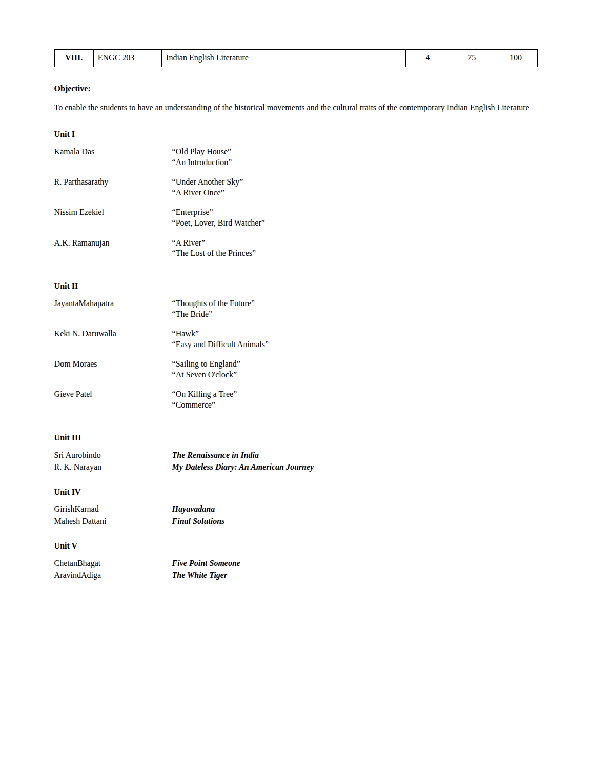| VIII. | ENGC 203 | Indian English Literature | 4 | 75 | 100 |
Objective:
To enable the students to have an understanding of the historical movements and the cultural traits of the contemporary Indian English Literature
Unit I
| Kamala Das | “Old Play House” “An Introduction” |
| R. Parthasarathy | “Under Another Sky” “A River Once” |
| Nissim Ezekiel | “Enterprise” “Poet, Lover, Bird Watcher” |
| A.K. Ramanujan | “A River” “The Lost of the Princes” |
Unit II
| JayantaMahapatra | “Thoughts of the Future” “The Bride” |
| Keki N. Daruwalla | “Hawk” “Easy and Difficult Animals” |
| Dom Moraes | “Sailing to England” “At Seven O'clock” |
| Gieve Patel | “On Killing a Tree” “Commerce” |
Unit III
| Sri Aurobindo | The Renaissance in India |
| R. K. Narayan | My Dateless Diary: An American Journey |
Unit IV
| GirishKarnad | Hayavadana |
| Mahesh Dattani | Final Solutions |
Unit V
| ChetanBhagat | Five Point Someone |
| AravindAdiga | The White Tiger |